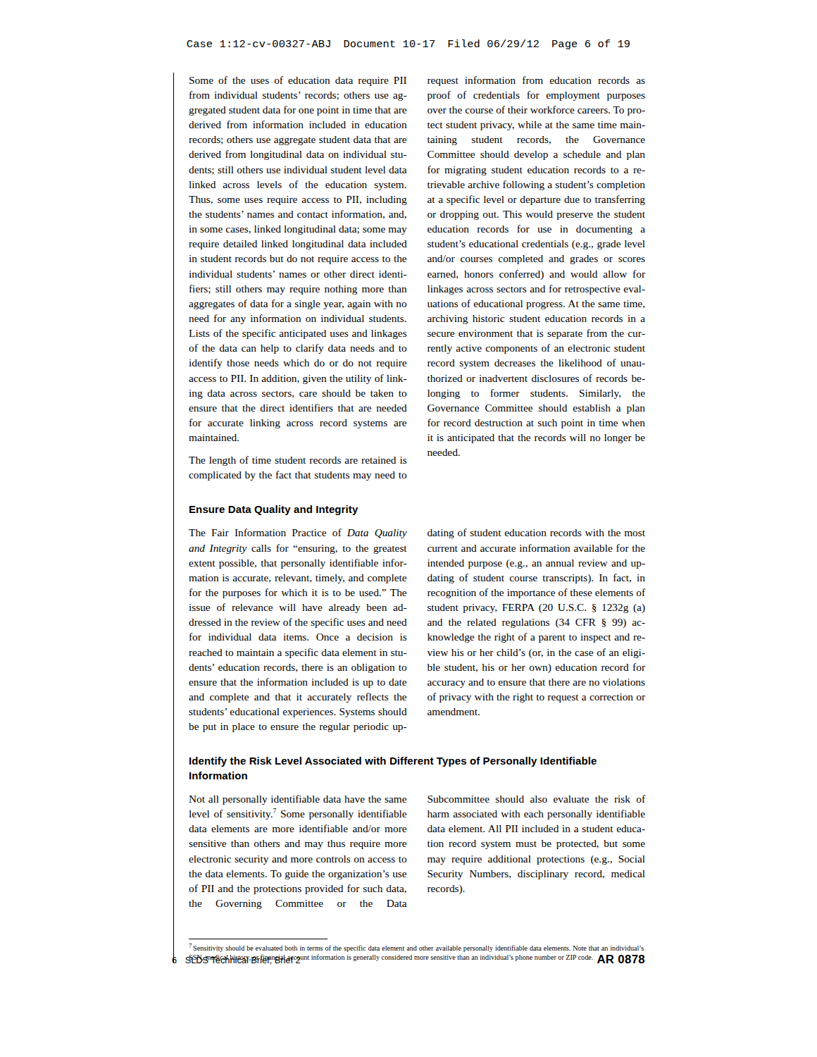Case 1:12-cv-00327-ABJ Document 10-17 Filed 06/29/12 Page 6 of 19
Some of the uses of education data require PII from individual students’ records; others use aggregated student data for one point in time that are derived from information included in education records; others use aggregate student data that are derived from longitudinal data on individual students; still others use individual student level data linked across levels of the education system. Thus, some uses require access to PII, including the students’ names and contact information, and, in some cases, linked longitudinal data; some may require detailed linked longitudinal data included in student records but do not require access to the individual students’ names or other direct identifiers; still others may require nothing more than aggregates of data for a single year, again with no need for any information on individual students. Lists of the specific anticipated uses and linkages of the data can help to clarify data needs and to identify those needs which do or do not require access to PII. In addition, given the utility of linking data across sectors, care should be taken to ensure that the direct identifiers that are needed for accurate linking across record systems are maintained.
The length of time student records are retained is complicated by the fact that students may need to request information from education records as proof of credentials for employment purposes over the course of their workforce careers. To protect student privacy, while at the same time maintaining student records, the Governance Committee should develop a schedule and plan for migrating student education records to a retrievable archive following a student’s completion at a specific level or departure due to transferring or dropping out. This would preserve the student education records for use in documenting a student’s educational credentials (e.g., grade level and/or courses completed and grades or scores earned, honors conferred) and would allow for linkages across sectors and for retrospective evaluations of educational progress. At the same time, archiving historic student education records in a secure environment that is separate from the currently active components of an electronic student record system decreases the likelihood of unauthorized or inadvertent disclosures of records belonging to former students. Similarly, the Governance Committee should establish a plan for record destruction at such point in time when it is anticipated that the records will no longer be needed.
Ensure Data Quality and Integrity
The Fair Information Practice of Data Quality and Integrity calls for “ensuring, to the greatest extent possible, that personally identifiable information is accurate, relevant, timely, and complete for the purposes for which it is to be used.” The issue of relevance will have already been addressed in the review of the specific uses and need for individual data items. Once a decision is reached to maintain a specific data element in students’ education records, there is an obligation to ensure that the information included is up to date and complete and that it accurately reflects the students’ educational experiences. Systems should be put in place to ensure the regular periodic updating of student education records with the most current and accurate information available for the intended purpose (e.g., an annual review and updating of student course transcripts). In fact, in recognition of the importance of these elements of student privacy, FERPA (20 U.S.C. § 1232g (a) and the related regulations (34 CFR § 99) acknowledge the right of a parent to inspect and review his or her child’s (or, in the case of an eligible student, his or her own) education record for accuracy and to ensure that there are no violations of privacy with the right to request a correction or amendment.
Identify the Risk Level Associated with Different Types of Personally Identifiable Information
Not all personally identifiable data have the same level of sensitivity.7 Some personally identifiable data elements are more identifiable and/or more sensitive than others and may thus require more electronic security and more controls on access to the data elements. To guide the organization’s use of PII and the protections provided for such data, the Governing Committee or the Data Subcommittee should also evaluate the risk of harm associated with each personally identifiable data element. All PII included in a student education record system must be protected, but some may require additional protections (e.g., Social Security Numbers, disciplinary record, medical records).
7Sensitivity should be evaluated both in terms of the specific data element and other available personally identifiable data elements. Note that an individual’s SSN, medical history, or financial account information is generally considered more sensitive than an individual’s phone number or ZIP code.
6 SLDS Technical Brief, Brief 2
AR 0878